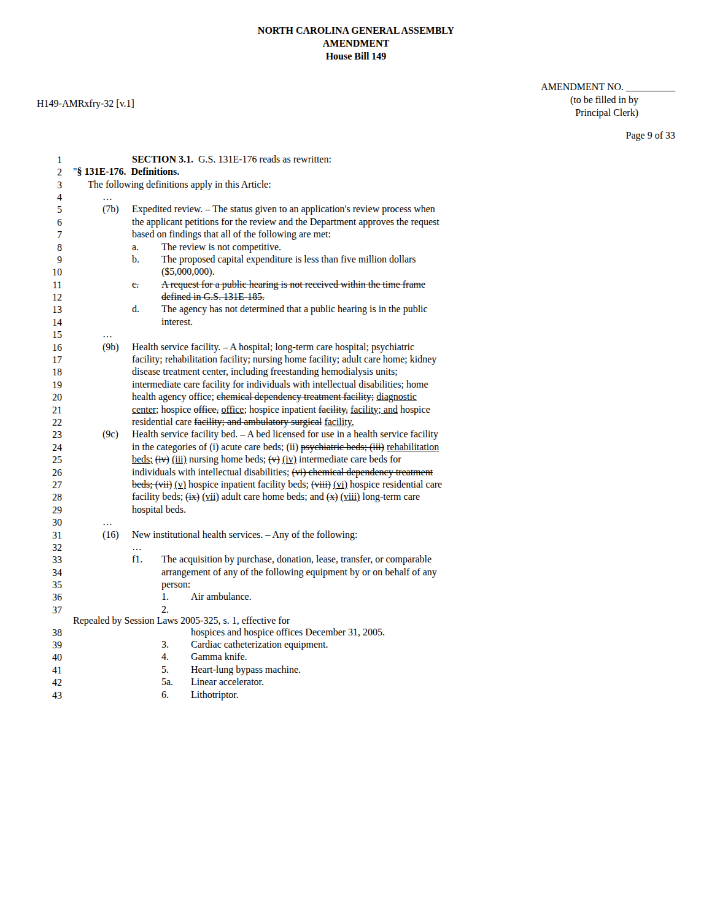NORTH CAROLINA GENERAL ASSEMBLY
AMENDMENT
House Bill 149
AMENDMENT NO. __________ (to be filled in by Principal Clerk)
H149-AMRxfry-32 [v.1]
Page 9 of 33
| 1 | SECTION 3.1. G.S. 131E-176 reads as rewritten: |
| 2 | " § 131E-176. Definitions. |
| 3 | The following definitions apply in this Article: |
| 4 | … |
| 5 | (7b) Expedited review. – The status given to an application's review process when |
| 6 | the applicant petitions for the review and the Department approves the request |
| 7 | based on findings that all of the following are met: |
| 8 | a. The review is not competitive. |
| 9 | b. The proposed capital expenditure is less than five million dollars |
| 10 | ($5,000,000). |
| 11 | c. A request for a public hearing is not received within the time frame |
| 12 | defined in G.S. 131E-185. |
| 13 | d. The agency has not determined that a public hearing is in the public |
| 14 | interest. |
| 15 | … |
| 16 | (9b) Health service facility. – A hospital; long-term care hospital; psychiatric |
| 17 | facility; rehabilitation facility; nursing home facility; adult care home; kidney |
| 18 | disease treatment center, including freestanding hemodialysis units; |
| 19 | intermediate care facility for individuals with intellectual disabilities; home |
| 20 | health agency office; chemical dependency treatment facility; diagnostic |
| 21 | center; hospice office, office; hospice inpatient facility, facility; and hospice |
| 22 | residential care facility; and ambulatory surgical facility. |
| 23 | (9c) Health service facility bed. – A bed licensed for use in a health service facility |
| 24 | in the categories of (i) acute care beds; (ii) psychiatric beds; (iii) rehabilitation |
| 25 | beds; (iv) (iii) nursing home beds; (v) (iv) intermediate care beds for |
| 26 | individuals with intellectual disabilities; (vi) chemical dependency treatment |
| 27 | beds; (vii) (v) hospice inpatient facility beds; (viii) (vi) hospice residential care |
| 28 | facility beds; (ix) (vii) adult care home beds; and (x) (viii) long-term care |
| 29 | hospital beds. |
| 30 | … |
| 31 | (16) New institutional health services. – Any of the following: |
| 32 | … |
| 33 | f1. The acquisition by purchase, donation, lease, transfer, or comparable |
| 34 | arrangement of any of the following equipment by or on behalf of any |
| 35 | person: |
| 36 | 1. Air ambulance. |
| 37 | 2. Repealed by Session Laws 2005-325, s. 1, effective for |
| 38 | hospices and hospice offices December 31, 2005. |
| 39 | 3. Cardiac catheterization equipment. |
| 40 | 4. Gamma knife. |
| 41 | 5. Heart-lung bypass machine. |
| 42 | 5a. Linear accelerator. |
| 43 | 6. Lithotriptor. |